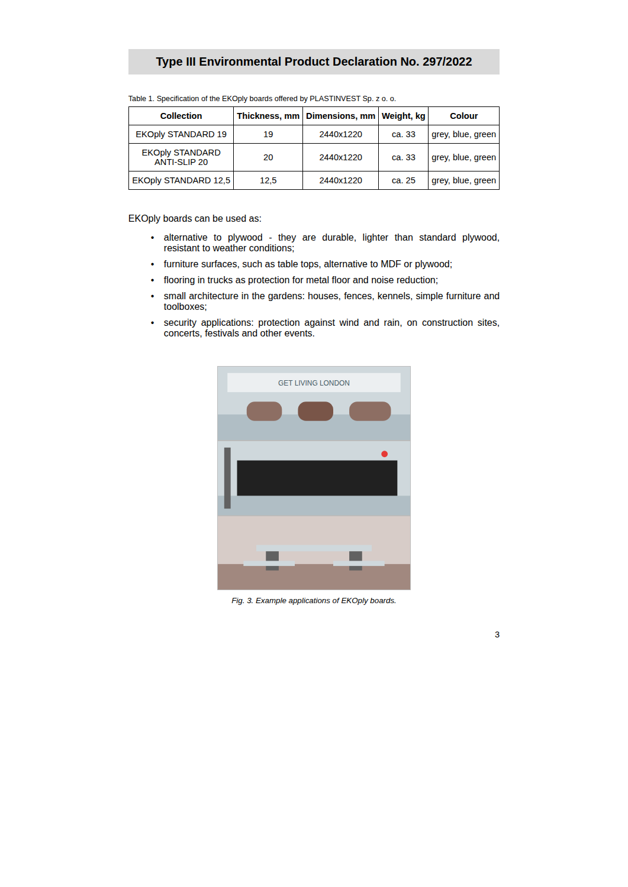Type III Environmental Product Declaration No. 297/2022
Table 1. Specification of the EKOply boards offered by PLASTINVEST Sp. z o. o.
| Collection | Thickness, mm | Dimensions, mm | Weight, kg | Colour |
| --- | --- | --- | --- | --- |
| EKOply STANDARD 19 | 19 | 2440x1220 | ca. 33 | grey, blue, green |
| EKOply STANDARD ANTI-SLIP 20 | 20 | 2440x1220 | ca. 33 | grey, blue, green |
| EKOply STANDARD 12,5 | 12,5 | 2440x1220 | ca. 25 | grey, blue, green |
EKOply boards can be used as:
alternative to plywood - they are durable, lighter than standard plywood, resistant to weather conditions;
furniture surfaces, such as table tops, alternative to MDF or plywood;
flooring in trucks as protection for metal floor and noise reduction;
small architecture in the gardens: houses, fences, kennels, simple furniture and toolboxes;
security applications: protection against wind and rain, on construction sites, concerts, festivals and other events.
Fig. 3. Example applications of EKOply boards.
3